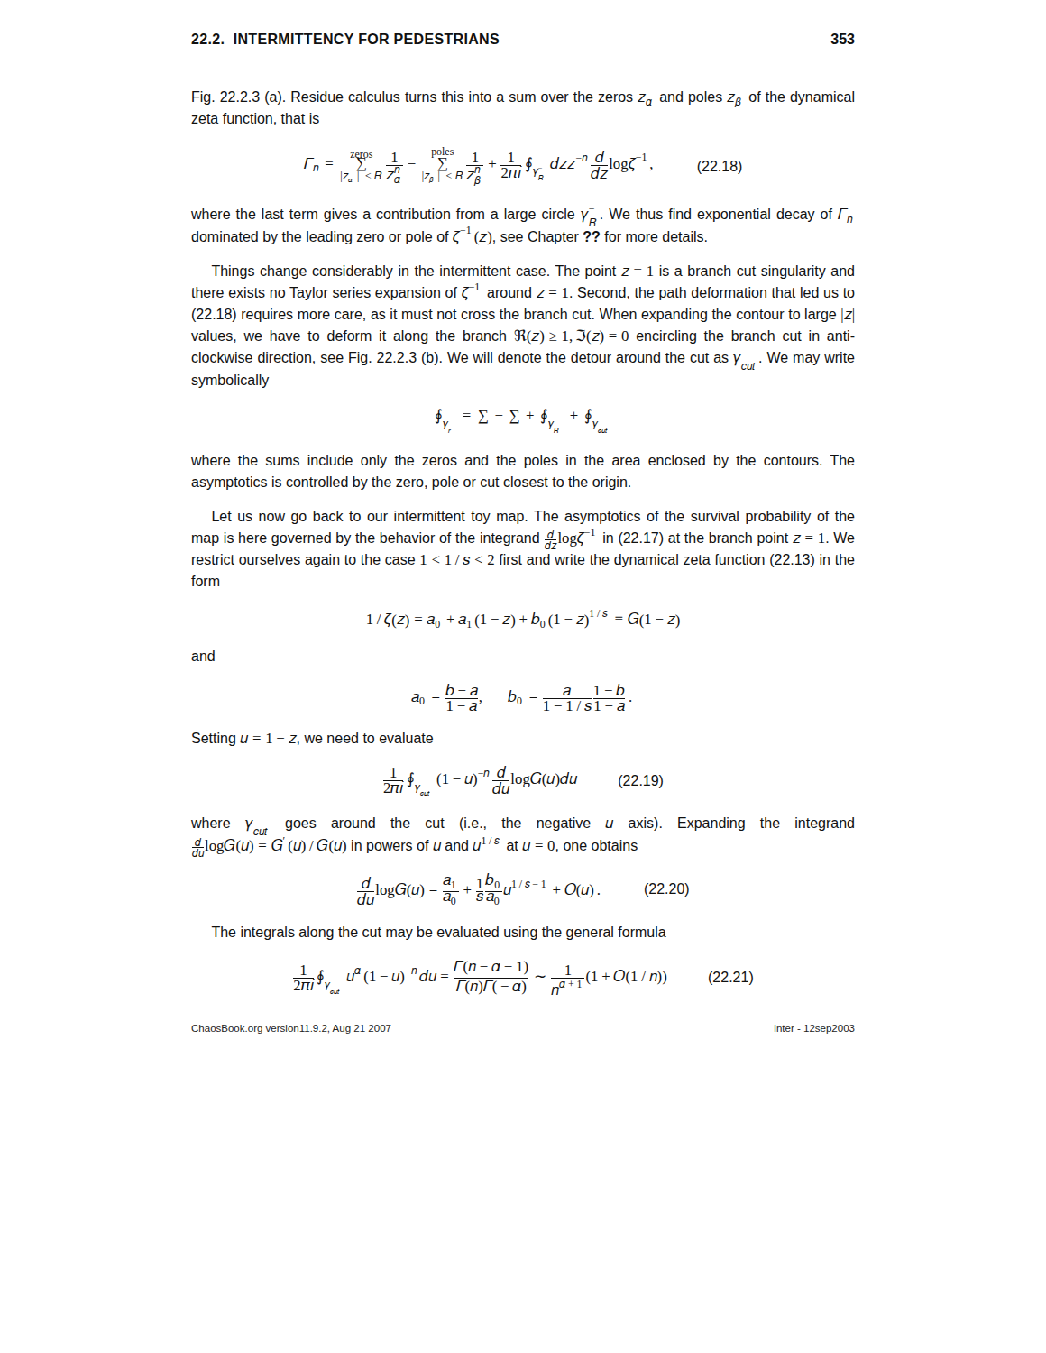22.2. INTERMITTENCY FOR PEDESTRIANS 353
Fig. 22.2.3 (a). Residue calculus turns this into a sum over the zeros zα and poles zβ of the dynamical zeta function, that is
Γn = ∑ |zα|<R zeros 1zαn − ∑ |zβ|<R poles 1zβn + 12πi ∮γR− dz z−n ddz log ζ−1 ,
(22.18)
where the last term gives a contribution from a large circle γR−. We thus find exponential decay of Γn dominated by the leading zero or pole of ζ−1(z), see Chapter ?? for more details.
Things change considerably in the intermittent case. The point z=1 is a branch cut singularity and there exists no Taylor series expansion of ζ−1 around z=1. Second, the path deformation that led us to (22.18) requires more care, as it must not cross the branch cut. When expanding the contour to large |z| values, we have to deform it along the branch ℜ(z)≥1,ℑ(z)=0 encircling the branch cut in anti-clockwise direction, see Fig. 22.2.3 (b). We will denote the detour around the cut as γcut. We may write symbolically
∮γr = ∑ − ∑ + ∮γR + ∮γcut
where the sums include only the zeros and the poles in the area enclosed by the contours. The asymptotics is controlled by the zero, pole or cut closest to the origin.
Let us now go back to our intermittent toy map. The asymptotics of the survival probability of the map is here governed by the behavior of the integrand ddzlogζ−1 in (22.17) at the branch point z=1. We restrict ourselves again to the case 1<1/s<2 first and write the dynamical zeta function (22.13) in the form
1/ζ(z) = a0 + a1 (1−z) + b0 (1−z)1/s ≡ G(1−z)
and
a0 = b−a1−a , b0 = a1−1/s 1−b1−a .
Setting u=1−z, we need to evaluate
12πi ∮γcut (1−u)−n ddu log G(u) du
(22.19)
where γcut goes around the cut (i.e., the negative u axis). Expanding the integrand ddulogG(u)=G′(u)/G(u) in powers of u and u1/s at u=0, one obtains
ddu log G(u) = a1a0 + 1s b0a0 u1/s−1 + O(u) .
(22.20)
The integrals along the cut may be evaluated using the general formula
12πi ∮γcut uα (1−u)−n du = Γ(n−α−1) Γ(n)Γ(−α) ∼ 1nα+1 (1+O(1/n))
(22.21)
ChaosBook.org version11.9.2, Aug 21 2007 inter - 12sep2003